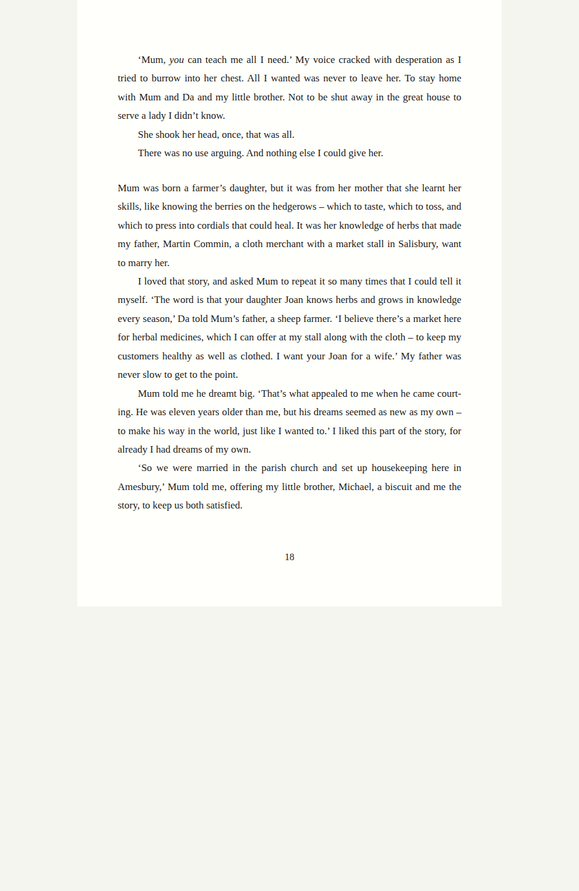‘Mum, you can teach me all I need.’ My voice cracked with desperation as I tried to burrow into her chest. All I wanted was never to leave her. To stay home with Mum and Da and my little brother. Not to be shut away in the great house to serve a lady I didn’t know.
She shook her head, once, that was all.
There was no use arguing. And nothing else I could give her.
Mum was born a farmer’s daughter, but it was from her mother that she learnt her skills, like knowing the berries on the hedgerows – which to taste, which to toss, and which to press into cordials that could heal. It was her knowledge of herbs that made my father, Martin Commin, a cloth merchant with a market stall in Salisbury, want to marry her.
I loved that story, and asked Mum to repeat it so many times that I could tell it myself. ‘The word is that your daughter Joan knows herbs and grows in knowledge every season,’ Da told Mum’s father, a sheep farmer. ‘I believe there’s a market here for herbal medicines, which I can offer at my stall along with the cloth – to keep my customers healthy as well as clothed. I want your Joan for a wife.’ My father was never slow to get to the point.
Mum told me he dreamt big. ‘That’s what appealed to me when he came courting. He was eleven years older than me, but his dreams seemed as new as my own – to make his way in the world, just like I wanted to.’ I liked this part of the story, for already I had dreams of my own.
‘So we were married in the parish church and set up housekeeping here in Amesbury,’ Mum told me, offering my little brother, Michael, a biscuit and me the story, to keep us both satisfied.
18